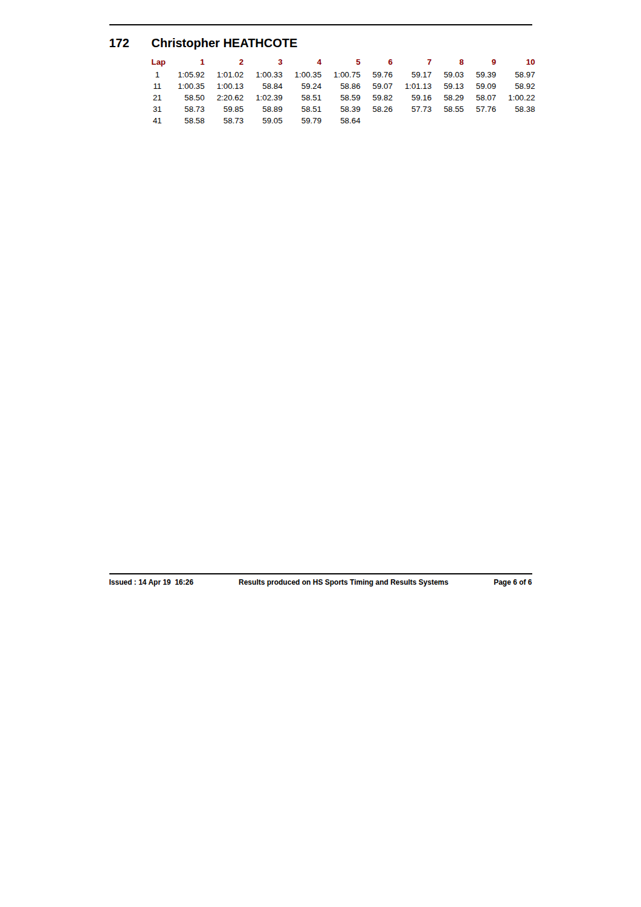172
Christopher HEATHCOTE
| Lap | 1 | 2 | 3 | 4 | 5 | 6 | 7 | 8 | 9 | 10 |
| --- | --- | --- | --- | --- | --- | --- | --- | --- | --- | --- |
| 1 | 1:05.92 | 1:01.02 | 1:00.33 | 1:00.35 | 1:00.75 | 59.76 | 59.17 | 59.03 | 59.39 | 58.97 |
| 11 | 1:00.35 | 1:00.13 | 58.84 | 59.24 | 58.86 | 59.07 | 1:01.13 | 59.13 | 59.09 | 58.92 |
| 21 | 58.50 | 2:20.62 | 1:02.39 | 58.51 | 58.59 | 59.82 | 59.16 | 58.29 | 58.07 | 1:00.22 |
| 31 | 58.73 | 59.85 | 58.89 | 58.51 | 58.39 | 58.26 | 57.73 | 58.55 | 57.76 | 58.38 |
| 41 | 58.58 | 58.73 | 59.05 | 59.79 | 58.64 | | | | | |
Issued : 14 Apr 19 16:26
Results produced on HS Sports Timing and Results Systems
Page 6 of 6